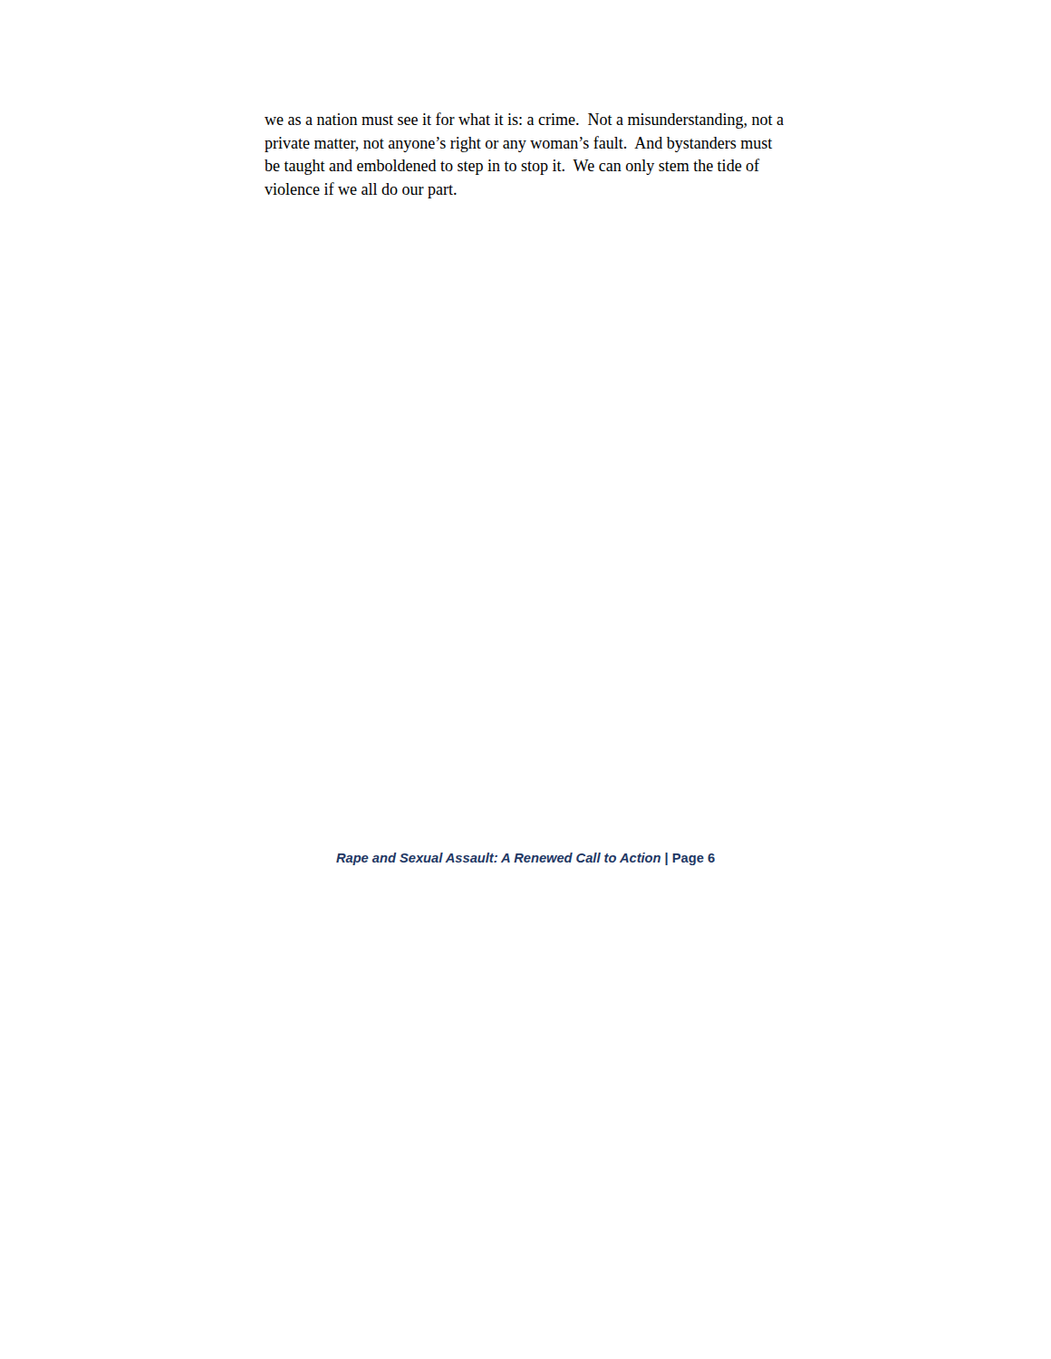we as a nation must see it for what it is: a crime. Not a misunderstanding, not a private matter, not anyone’s right or any woman’s fault. And bystanders must be taught and emboldened to step in to stop it. We can only stem the tide of violence if we all do our part.
Rape and Sexual Assault: A Renewed Call to Action | Page 6